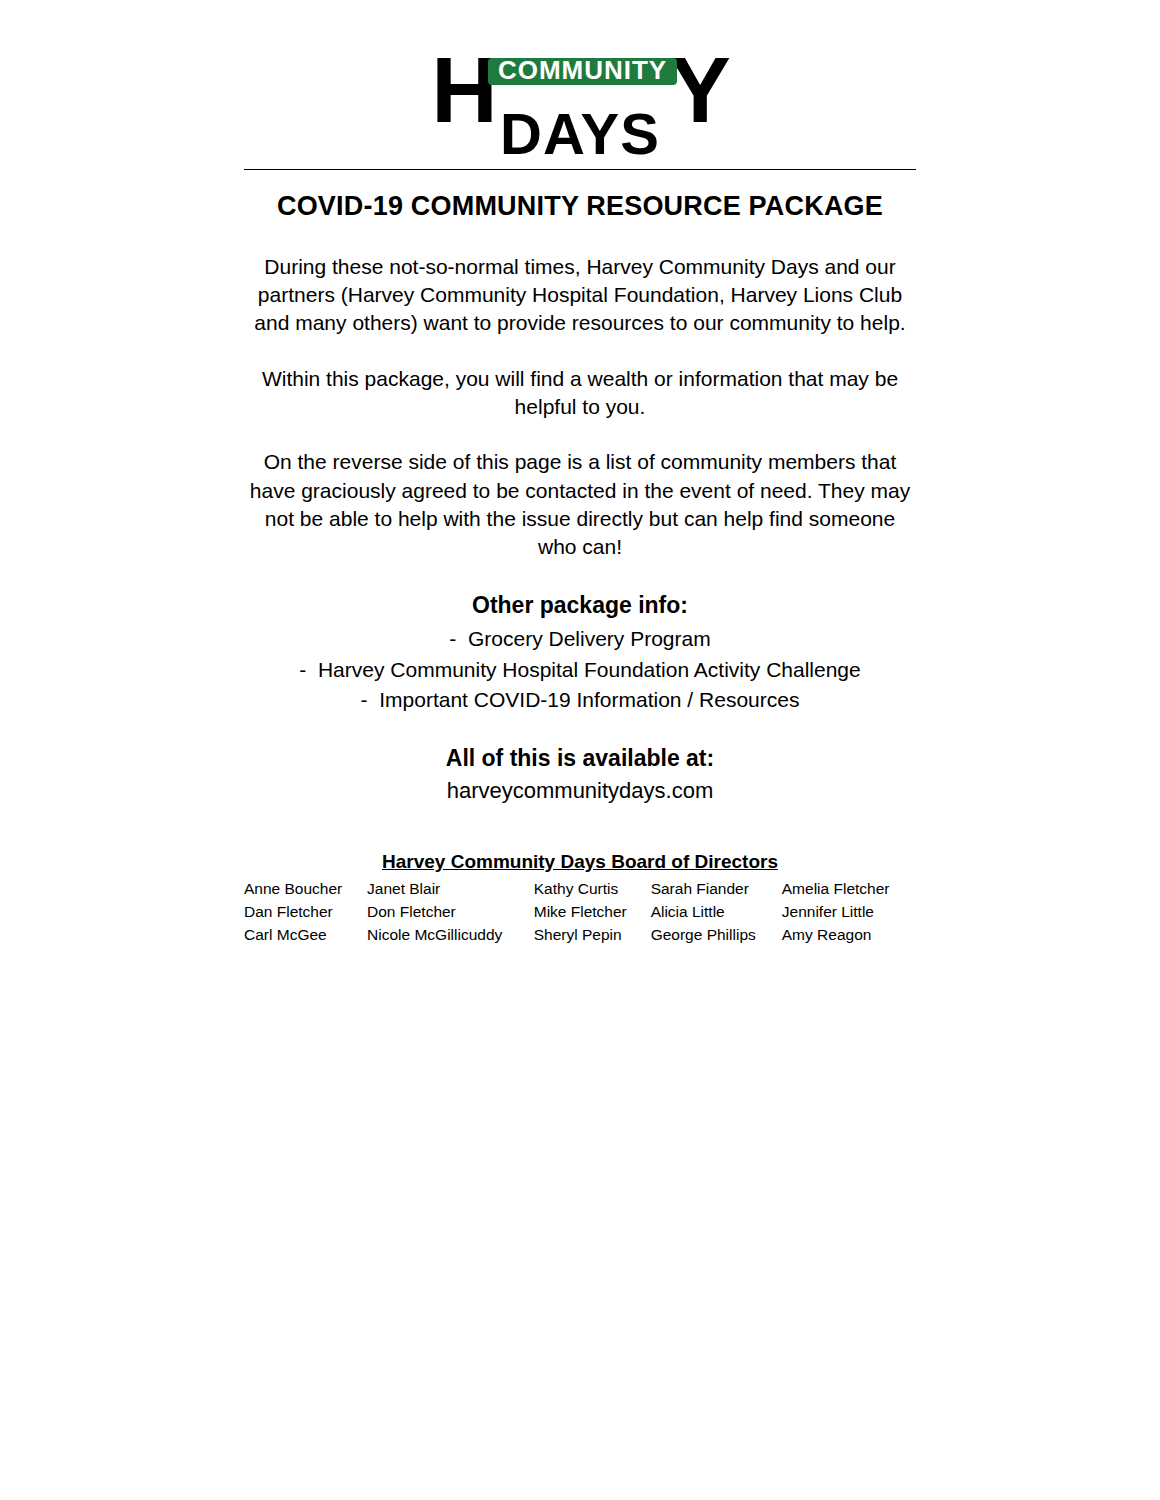HCOMMUNITYY DAYS
COVID-19 COMMUNITY RESOURCE PACKAGE
During these not-so-normal times, Harvey Community Days and our partners (Harvey Community Hospital Foundation, Harvey Lions Club and many others) want to provide resources to our community to help.
Within this package, you will find a wealth or information that may be helpful to you.
On the reverse side of this page is a list of community members that have graciously agreed to be contacted in the event of need. They may not be able to help with the issue directly but can help find someone who can!
Other package info:
Grocery Delivery Program
Harvey Community Hospital Foundation Activity Challenge
Important COVID-19 Information / Resources
All of this is available at:
harveycommunitydays.com
Harvey Community Days Board of Directors
| Anne Boucher | Janet Blair | Kathy Curtis | Sarah Fiander | Amelia Fletcher |
| Dan Fletcher | Don Fletcher | Mike Fletcher | Alicia Little | Jennifer Little |
| Carl McGee | Nicole McGillicuddy | Sheryl Pepin | George Phillips | Amy Reagon |